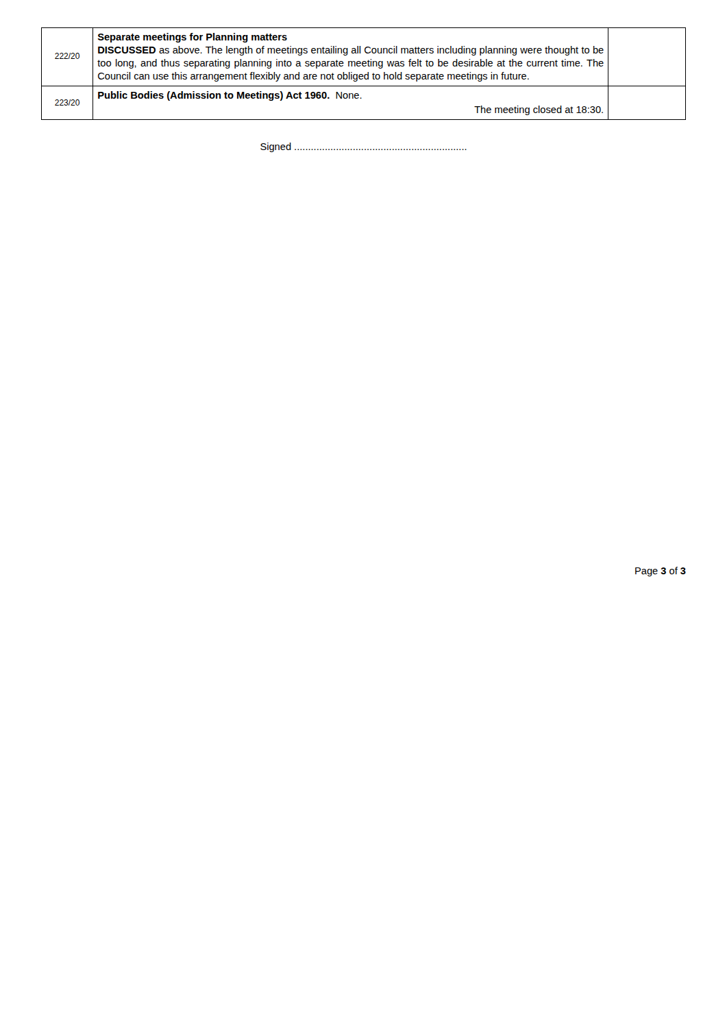| 222/20 | Separate meetings for Planning matters DISCUSSED as above. The length of meetings entailing all Council matters including planning were thought to be too long, and thus separating planning into a separate meeting was felt to be desirable at the current time. The Council can use this arrangement flexibly and are not obliged to hold separate meetings in future. | |
| 223/20 | Public Bodies (Admission to Meetings) Act 1960. None. The meeting closed at 18:30. | |
Signed ..............................................................
Page 3 of 3